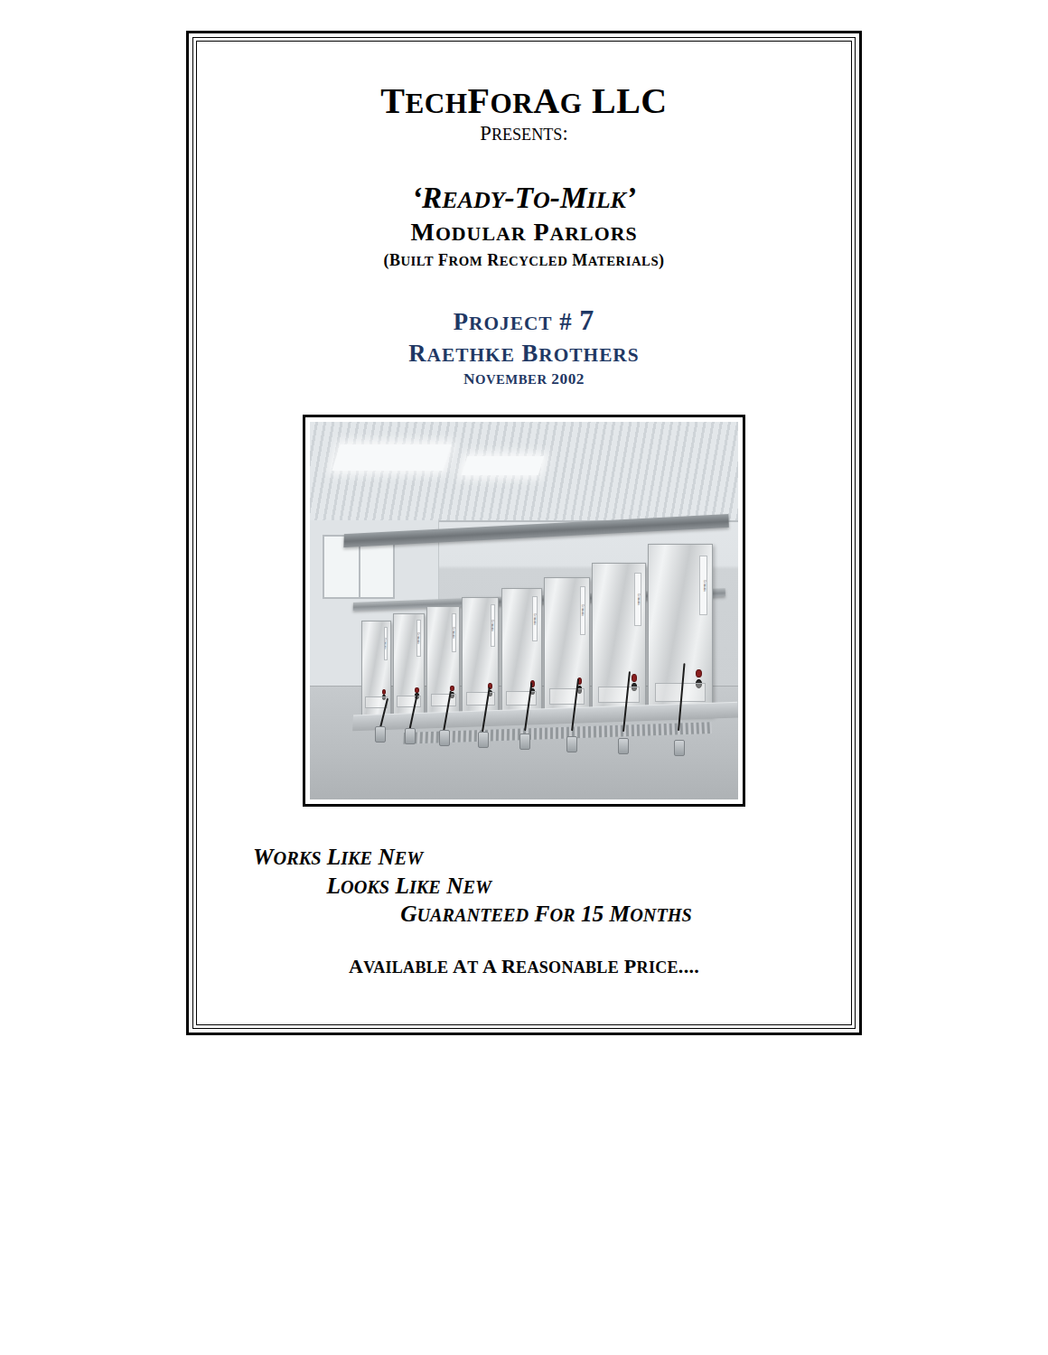TECHFORAG LLC
PRESENTS:
‘READY-TO-MILK’
MODULAR PARLORS
(BUILT FROM RECYCLED MATERIALS)
PROJECT # 7
RAETHKE BROTHERS
NOVEMBER 2002
Germania
Germania
Germania
Germania
Germania
Germania
Germania
Germania
WORKS LIKE NEW
LOOKS LIKE NEW
GUARANTEED FOR 15 MONTHS
AVAILABLE AT A REASONABLE PRICE....